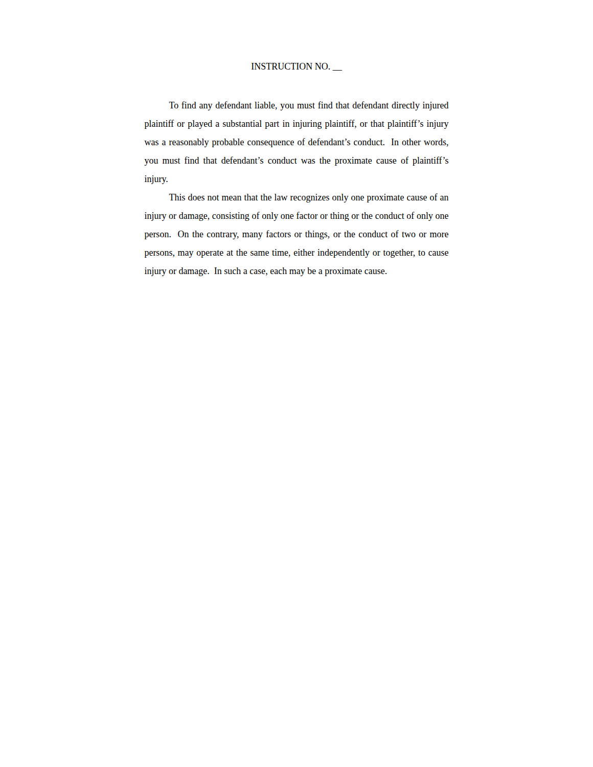INSTRUCTION NO. __
To find any defendant liable, you must find that defendant directly injured plaintiff or played a substantial part in injuring plaintiff, or that plaintiff’s injury was a reasonably probable consequence of defendant’s conduct. In other words, you must find that defendant’s conduct was the proximate cause of plaintiff’s injury.
This does not mean that the law recognizes only one proximate cause of an injury or damage, consisting of only one factor or thing or the conduct of only one person. On the contrary, many factors or things, or the conduct of two or more persons, may operate at the same time, either independently or together, to cause injury or damage. In such a case, each may be a proximate cause.